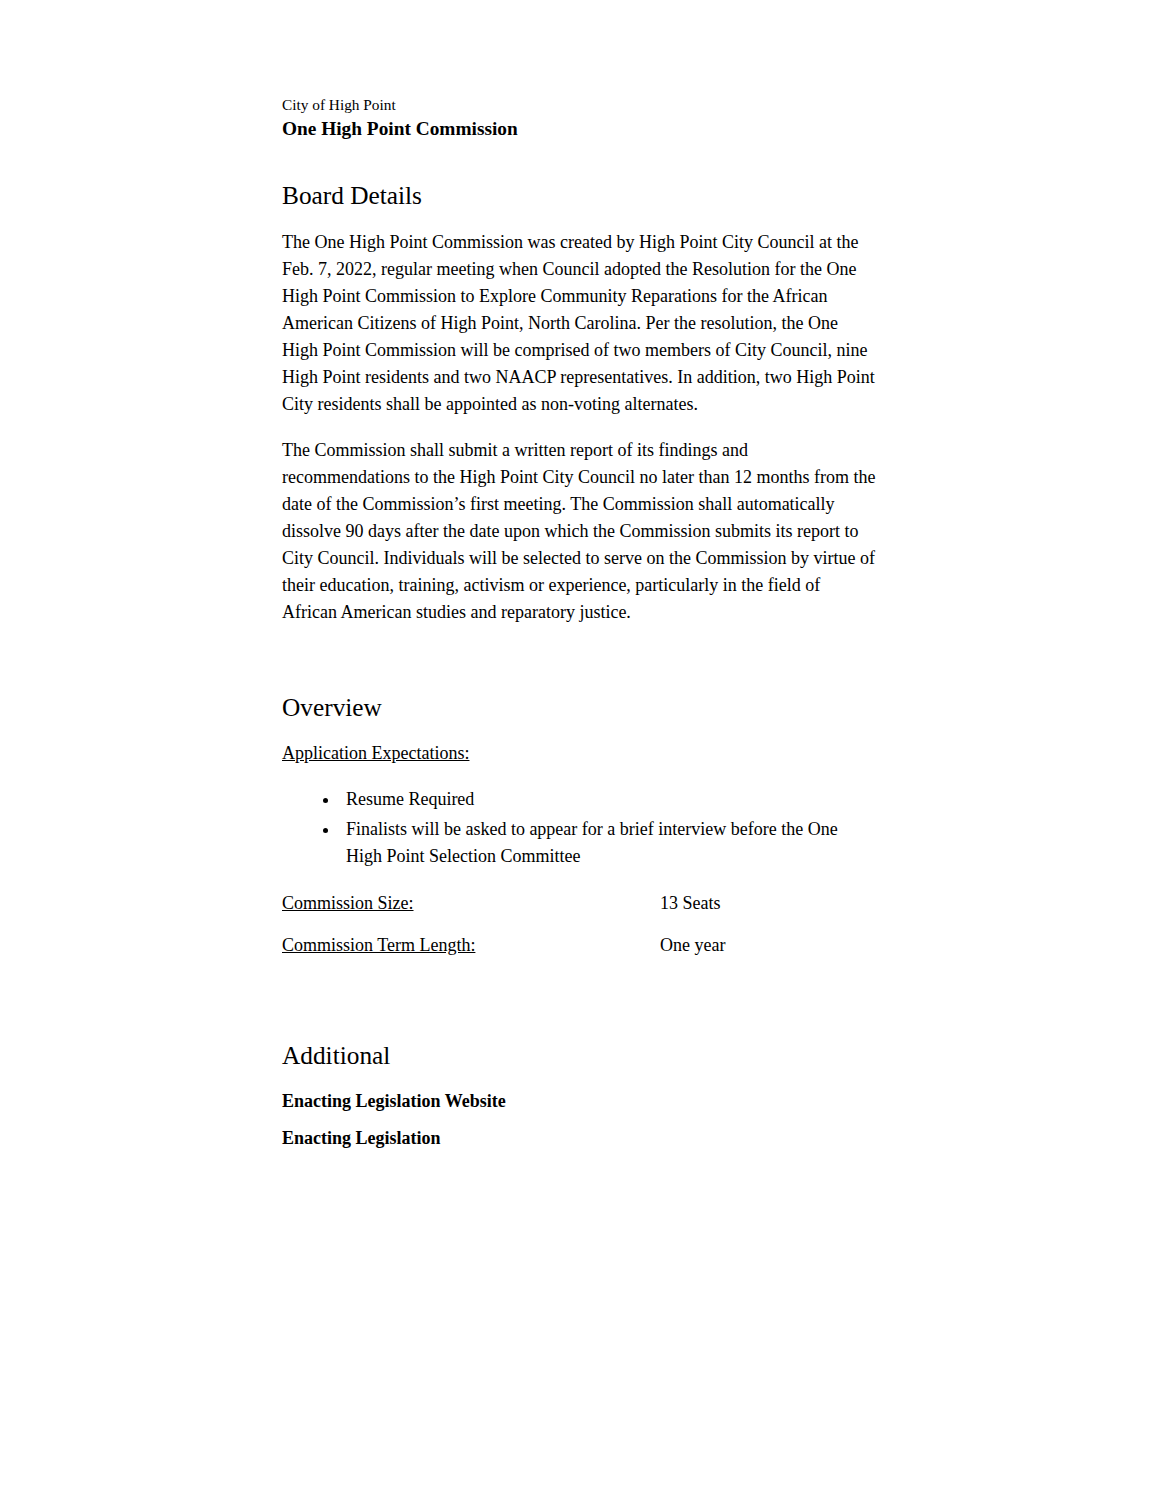City of High Point
One High Point Commission
Board Details
The One High Point Commission was created by High Point City Council at the Feb. 7, 2022, regular meeting when Council adopted the Resolution for the One High Point Commission to Explore Community Reparations for the African American Citizens of High Point, North Carolina. Per the resolution, the One High Point Commission will be comprised of two members of City Council, nine High Point residents and two NAACP representatives. In addition, two High Point City residents shall be appointed as non-voting alternates.
The Commission shall submit a written report of its findings and recommendations to the High Point City Council no later than 12 months from the date of the Commission’s first meeting. The Commission shall automatically dissolve 90 days after the date upon which the Commission submits its report to City Council. Individuals will be selected to serve on the Commission by virtue of their education, training, activism or experience, particularly in the field of African American studies and reparatory justice.
Overview
Application Expectations:
Resume Required
Finalists will be asked to appear for a brief interview before the One High Point Selection Committee
| Commission Size: | 13 Seats |
| Commission Term Length: | One year |
Additional
Enacting Legislation Website
Enacting Legislation